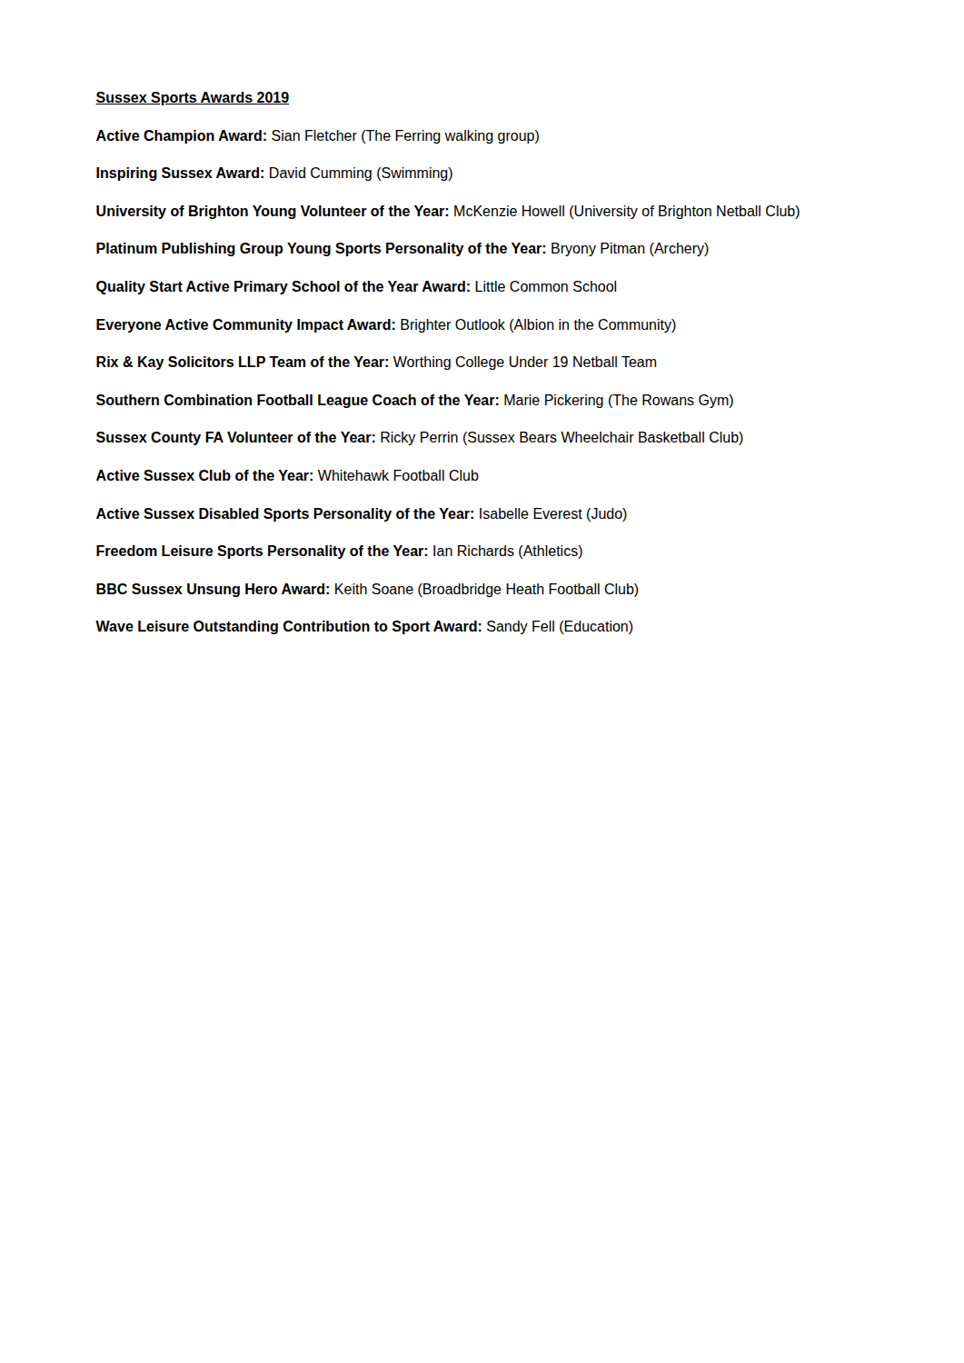Sussex Sports Awards 2019
Active Champion Award: Sian Fletcher (The Ferring walking group)
Inspiring Sussex Award: David Cumming (Swimming)
University of Brighton Young Volunteer of the Year: McKenzie Howell (University of Brighton Netball Club)
Platinum Publishing Group Young Sports Personality of the Year: Bryony Pitman (Archery)
Quality Start Active Primary School of the Year Award: Little Common School
Everyone Active Community Impact Award: Brighter Outlook (Albion in the Community)
Rix & Kay Solicitors LLP Team of the Year: Worthing College Under 19 Netball Team
Southern Combination Football League Coach of the Year: Marie Pickering (The Rowans Gym)
Sussex County FA Volunteer of the Year: Ricky Perrin (Sussex Bears Wheelchair Basketball Club)
Active Sussex Club of the Year: Whitehawk Football Club
Active Sussex Disabled Sports Personality of the Year: Isabelle Everest (Judo)
Freedom Leisure Sports Personality of the Year: Ian Richards (Athletics)
BBC Sussex Unsung Hero Award: Keith Soane (Broadbridge Heath Football Club)
Wave Leisure Outstanding Contribution to Sport Award: Sandy Fell (Education)